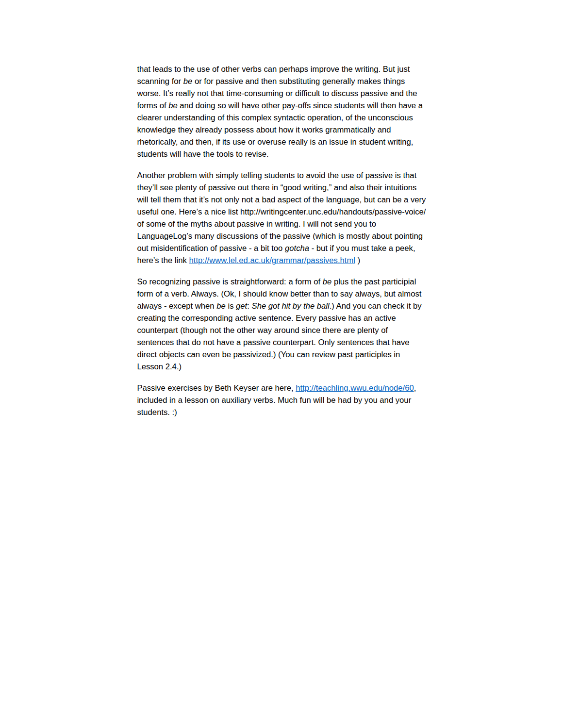that leads to the use of other verbs can perhaps improve the writing. But just scanning for be or for passive and then substituting generally makes things worse. It’s really not that time-consuming or difficult to discuss passive and the forms of be and doing so will have other pay-offs since students will then have a clearer understanding of this complex syntactic operation, of the unconscious knowledge they already possess about how it works grammatically and rhetorically, and then, if its use or overuse really is an issue in student writing, students will have the tools to revise.
Another problem with simply telling students to avoid the use of passive is that they’ll see plenty of passive out there in “good writing,” and also their intuitions will tell them that it’s not only not a bad aspect of the language, but can be a very useful one. Here’s a nice list http://writingcenter.unc.edu/handouts/passive-voice/ of some of the myths about passive in writing. I will not send you to LanguageLog’s many discussions of the passive (which is mostly about pointing out misidentification of passive - a bit too gotcha - but if you must take a peek, here’s the link http://www.lel.ed.ac.uk/grammar/passives.html )
So recognizing passive is straightforward: a form of be plus the past participial form of a verb. Always. (Ok, I should know better than to say always, but almost always - except when be is get: She got hit by the ball.) And you can check it by creating the corresponding active sentence. Every passive has an active counterpart (though not the other way around since there are plenty of sentences that do not have a passive counterpart. Only sentences that have direct objects can even be passivized.) (You can review past participles in Lesson 2.4.)
Passive exercises by Beth Keyser are here, http://teachling.wwu.edu/node/60, included in a lesson on auxiliary verbs. Much fun will be had by you and your students. :)